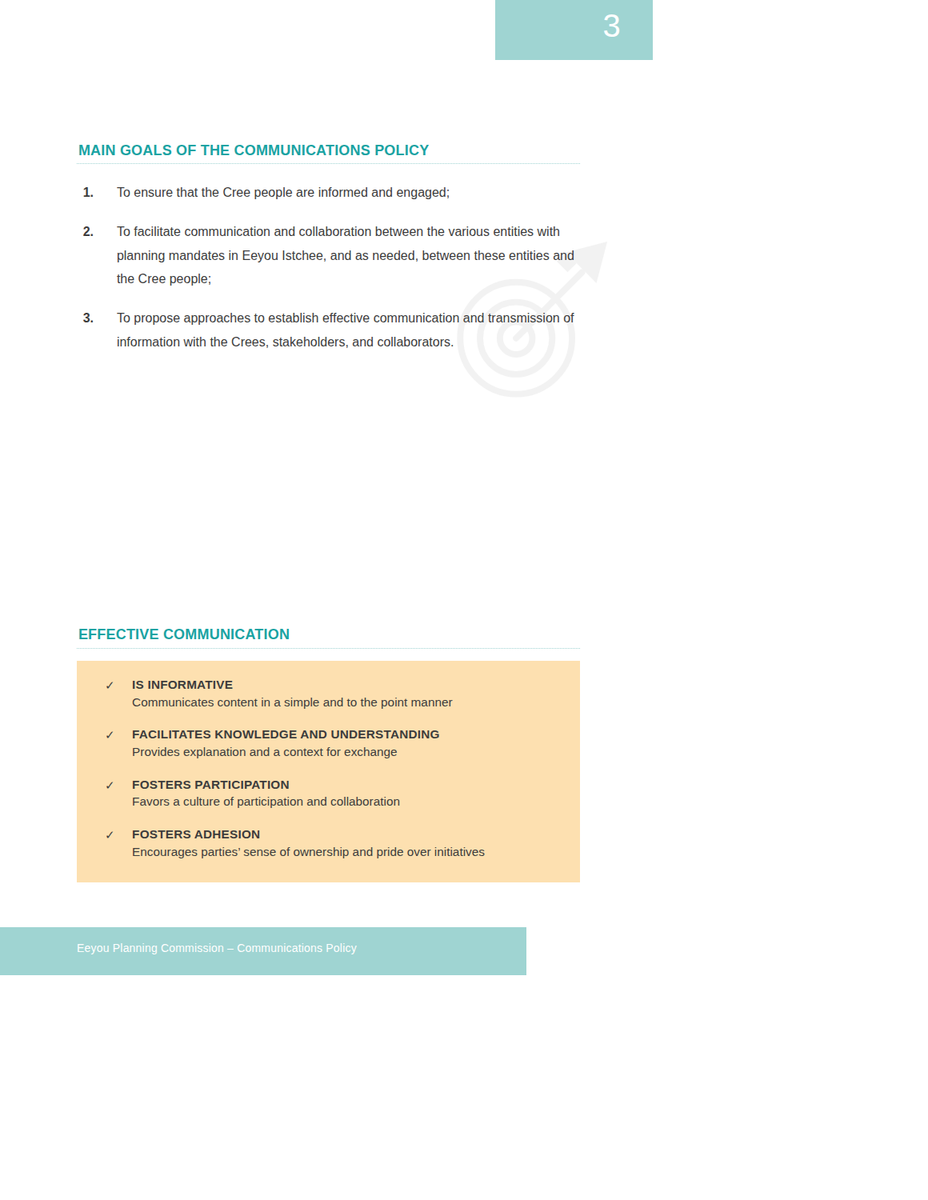3
Main goals of the communications policy
To ensure that the Cree people are informed and engaged;
To facilitate communication and collaboration between the various entities with planning mandates in Eeyou Istchee, and as needed, between these entities and the Cree people;
To propose approaches to establish effective communication and transmission of information with the Crees, stakeholders, and collaborators.
Effective communication
✓ IS INFORMATIVE Communicates content in a simple and to the point manner
✓ FACILITATES KNOWLEDGE AND UNDERSTANDING Provides explanation and a context for exchange
✓ FOSTERS PARTICIPATION Favors a culture of participation and collaboration
✓ FOSTERS ADHESION Encourages parties’ sense of ownership and pride over initiatives
Eeyou Planning Commission – Communications Policy